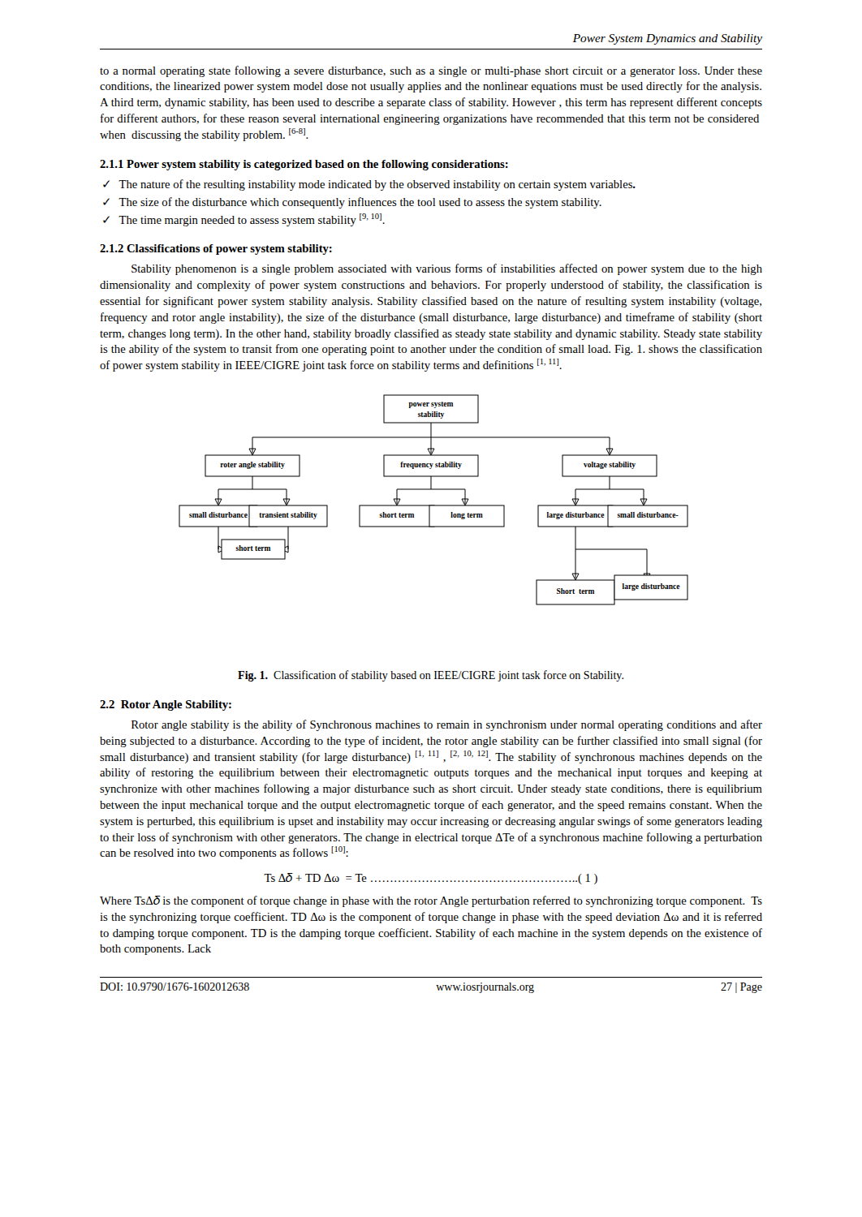Power System Dynamics and Stability
to a normal operating state following a severe disturbance, such as a single or multi-phase short circuit or a generator loss. Under these conditions, the linearized power system model dose not usually applies and the nonlinear equations must be used directly for the analysis. A third term, dynamic stability, has been used to describe a separate class of stability. However , this term has represent different concepts for different authors, for these reason several international engineering organizations have recommended that this term not be considered when discussing the stability problem. [6-8].
2.1.1 Power system stability is categorized based on the following considerations:
The nature of the resulting instability mode indicated by the observed instability on certain system variables.
The size of the disturbance which consequently influences the tool used to assess the system stability.
The time margin needed to assess system stability [9, 10].
2.1.2 Classifications of power system stability:
Stability phenomenon is a single problem associated with various forms of instabilities affected on power system due to the high dimensionality and complexity of power system constructions and behaviors. For properly understood of stability, the classification is essential for significant power system stability analysis. Stability classified based on the nature of resulting system instability (voltage, frequency and rotor angle instability), the size of the disturbance (small disturbance, large disturbance) and timeframe of stability (short term, changes long term). In the other hand, stability broadly classified as steady state stability and dynamic stability. Steady state stability is the ability of the system to transit from one operating point to another under the condition of small load. Fig. 1. shows the classification of power system stability in IEEE/CIGRE joint task force on stability terms and definitions [1, 11].
power system stability roter angle stability frequency stability voltage stability small disturbance transient stability short term short term long term large disturbance small disturbance- Short term large disturbance
Fig. 1. Classification of stability based on IEEE/CIGRE joint task force on Stability.
2.2 Rotor Angle Stability:
Rotor angle stability is the ability of Synchronous machines to remain in synchronism under normal operating conditions and after being subjected to a disturbance. According to the type of incident, the rotor angle stability can be further classified into small signal (for small disturbance) and transient stability (for large disturbance) [1, 11] , [2, 10, 12]. The stability of synchronous machines depends on the ability of restoring the equilibrium between their electromagnetic outputs torques and the mechanical input torques and keeping at synchronize with other machines following a major disturbance such as short circuit. Under steady state conditions, there is equilibrium between the input mechanical torque and the output electromagnetic torque of each generator, and the speed remains constant. When the system is perturbed, this equilibrium is upset and instability may occur increasing or decreasing angular swings of some generators leading to their loss of synchronism with other generators. The change in electrical torque ΔTe of a synchronous machine following a perturbation can be resolved into two components as follows [10]:
Ts Δ𝛿 + TD Δω = Te ……………………………………………..( 1 )
Where TsΔ𝛿 is the component of torque change in phase with the rotor Angle perturbation referred to synchronizing torque component. Ts is the synchronizing torque coefficient. TD Δω is the component of torque change in phase with the speed deviation Δω and it is referred to damping torque component. TD is the damping torque coefficient. Stability of each machine in the system depends on the existence of both components. Lack
DOI: 10.9790/1676-1602012638 www.iosrjournals.org 27 | Page